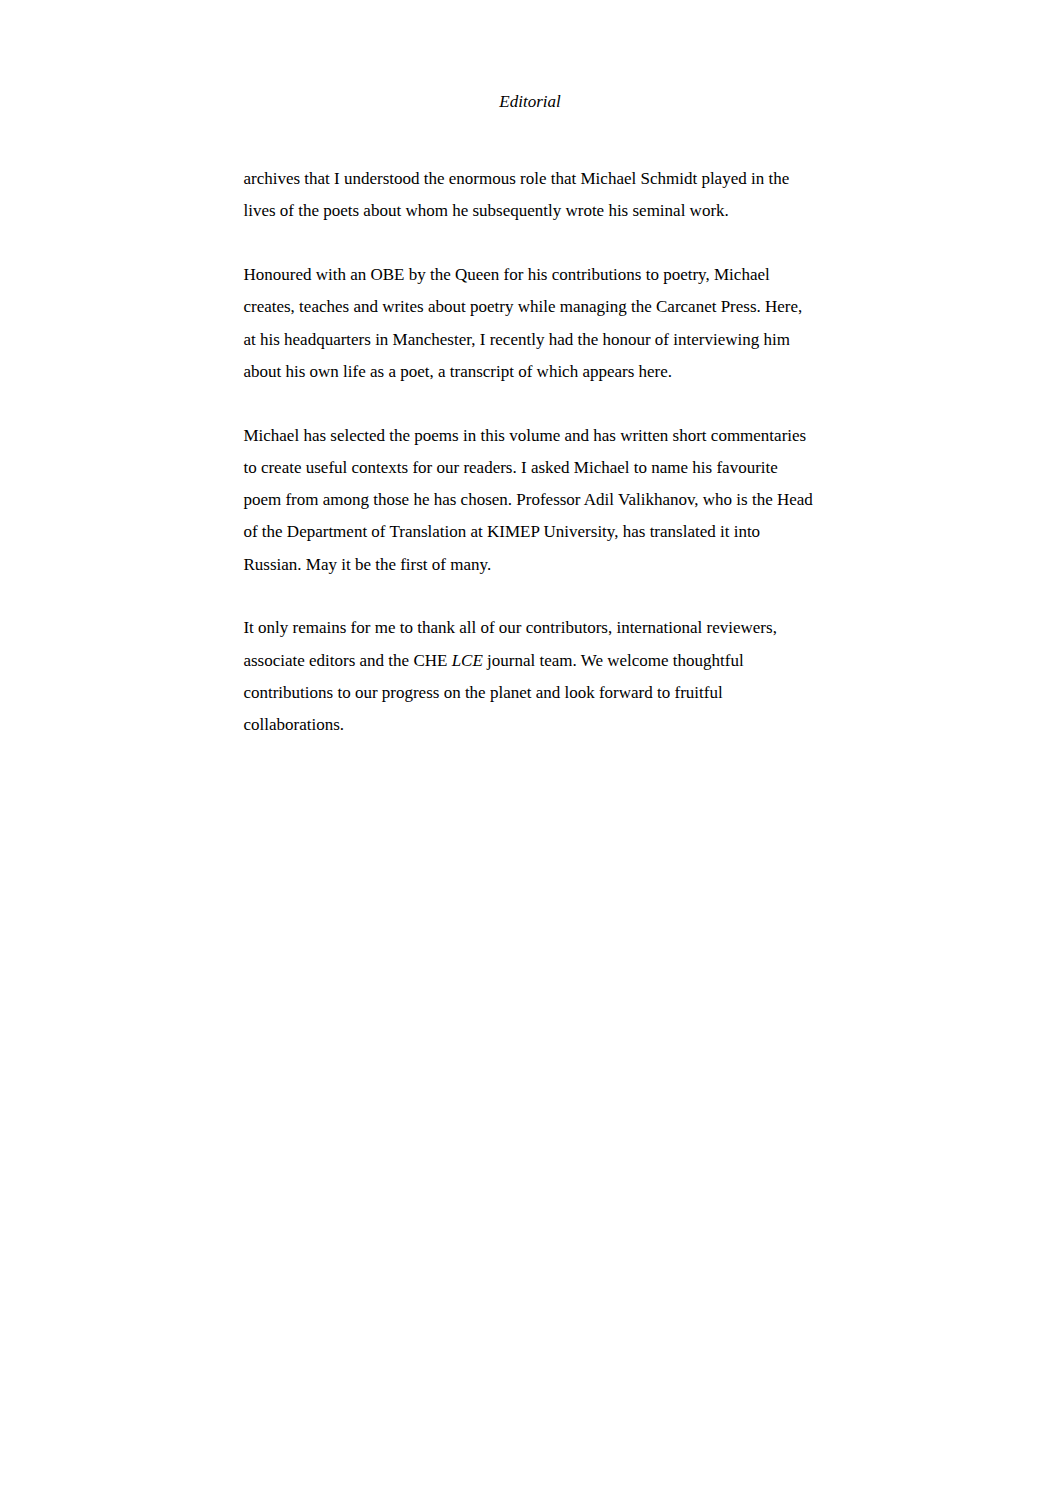Editorial
archives that I understood the enormous role that Michael Schmidt played in the lives of the poets about whom he subsequently wrote his seminal work.
Honoured with an OBE by the Queen for his contributions to poetry, Michael creates, teaches and writes about poetry while managing the Carcanet Press. Here, at his headquarters in Manchester, I recently had the honour of interviewing him about his own life as a poet, a transcript of which appears here.
Michael has selected the poems in this volume and has written short commentaries to create useful contexts for our readers. I asked Michael to name his favourite poem from among those he has chosen. Professor Adil Valikhanov, who is the Head of the Department of Translation at KIMEP University, has translated it into Russian. May it be the first of many.
It only remains for me to thank all of our contributors, international reviewers, associate editors and the CHE LCE journal team. We welcome thoughtful contributions to our progress on the planet and look forward to fruitful collaborations.